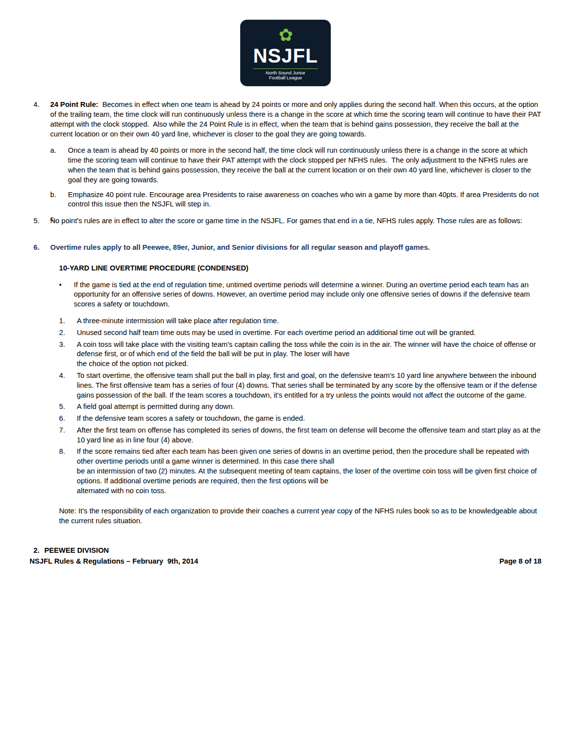✿
NSJFL
North Sound Junior
Football League
4. 24 Point Rule: Becomes in effect when one team is ahead by 24 points or more and only applies during the second half. When this occurs, at the option of the trailing team, the time clock will run continuously unless there is a change in the score at which time the scoring team will continue to have their PAT attempt with the clock stopped. Also while the 24 Point Rule is in effect, when the team that is behind gains possession, they receive the ball at the current location or on their own 40 yard line, whichever is closer to the goal they are going towards.
a. Once a team is ahead by 40 points or more in the second half, the time clock will run continuously unless there is a change in the score at which time the scoring team will continue to have their PAT attempt with the clock stopped per NFHS rules. The only adjustment to the NFHS rules are when the team that is behind gains possession, they receive the ball at the current location or on their own 40 yard line, whichever is closer to the goal they are going towards.
b. Emphasize 40 point rule. Encourage area Presidents to raise awareness on coaches who win a game by more than 40pts. If area Presidents do not control this issue then the NSJFL will step in.
c.
5. No point's rules are in effect to alter the score or game time in the NSJFL. For games that end in a tie, NFHS rules apply. Those rules are as follows:
6. Overtime rules apply to all Peewee, 89er, Junior, and Senior divisions for all regular season and playoff games.
10-YARD LINE OVERTIME PROCEDURE (CONDENSED)
• If the game is tied at the end of regulation time, untimed overtime periods will determine a winner. During an overtime period each team has an opportunity for an offensive series of downs. However, an overtime period may include only one offensive series of downs if the defensive team scores a safety or touchdown.
1. A three-minute intermission will take place after regulation time.
2. Unused second half team time outs may be used in overtime. For each overtime period an additional time out will be granted.
3. A coin toss will take place with the visiting team's captain calling the toss while the coin is in the air. The winner will have the choice of offense or defense first, or of which end of the field the ball will be put in play. The loser will have
the choice of the option not picked.
4. To start overtime, the offensive team shall put the ball in play, first and goal, on the defensive team's 10 yard line anywhere between the inbound lines. The first offensive team has a series of four (4) downs. That series shall be terminated by any score by the offensive team or if the defense gains possession of the ball. If the team scores a touchdown, it's entitled for a try unless the points would not affect the outcome of the game.
5. A field goal attempt is permitted during any down.
6. If the defensive team scores a safety or touchdown, the game is ended.
7. After the first team on offense has completed its series of downs, the first team on defense will become the offensive team and start play as at the 10 yard line as in line four (4) above.
8. If the score remains tied after each team has been given one series of downs in an overtime period, then the procedure shall be repeated with other overtime periods until a game winner is determined. In this case there shall
be an intermission of two (2) minutes. At the subsequent meeting of team captains, the loser of the overtime coin toss will be given first choice of options. If additional overtime periods are required, then the first options will be
alternated with no coin toss.
Note: It’s the responsibility of each organization to provide their coaches a current year copy of the NFHS rules book so as to be knowledgeable about the current rules situation.
2. PEEWEE DIVISION
NSJFL Rules & Regulations – February 9th, 2014 Page 8 of 18